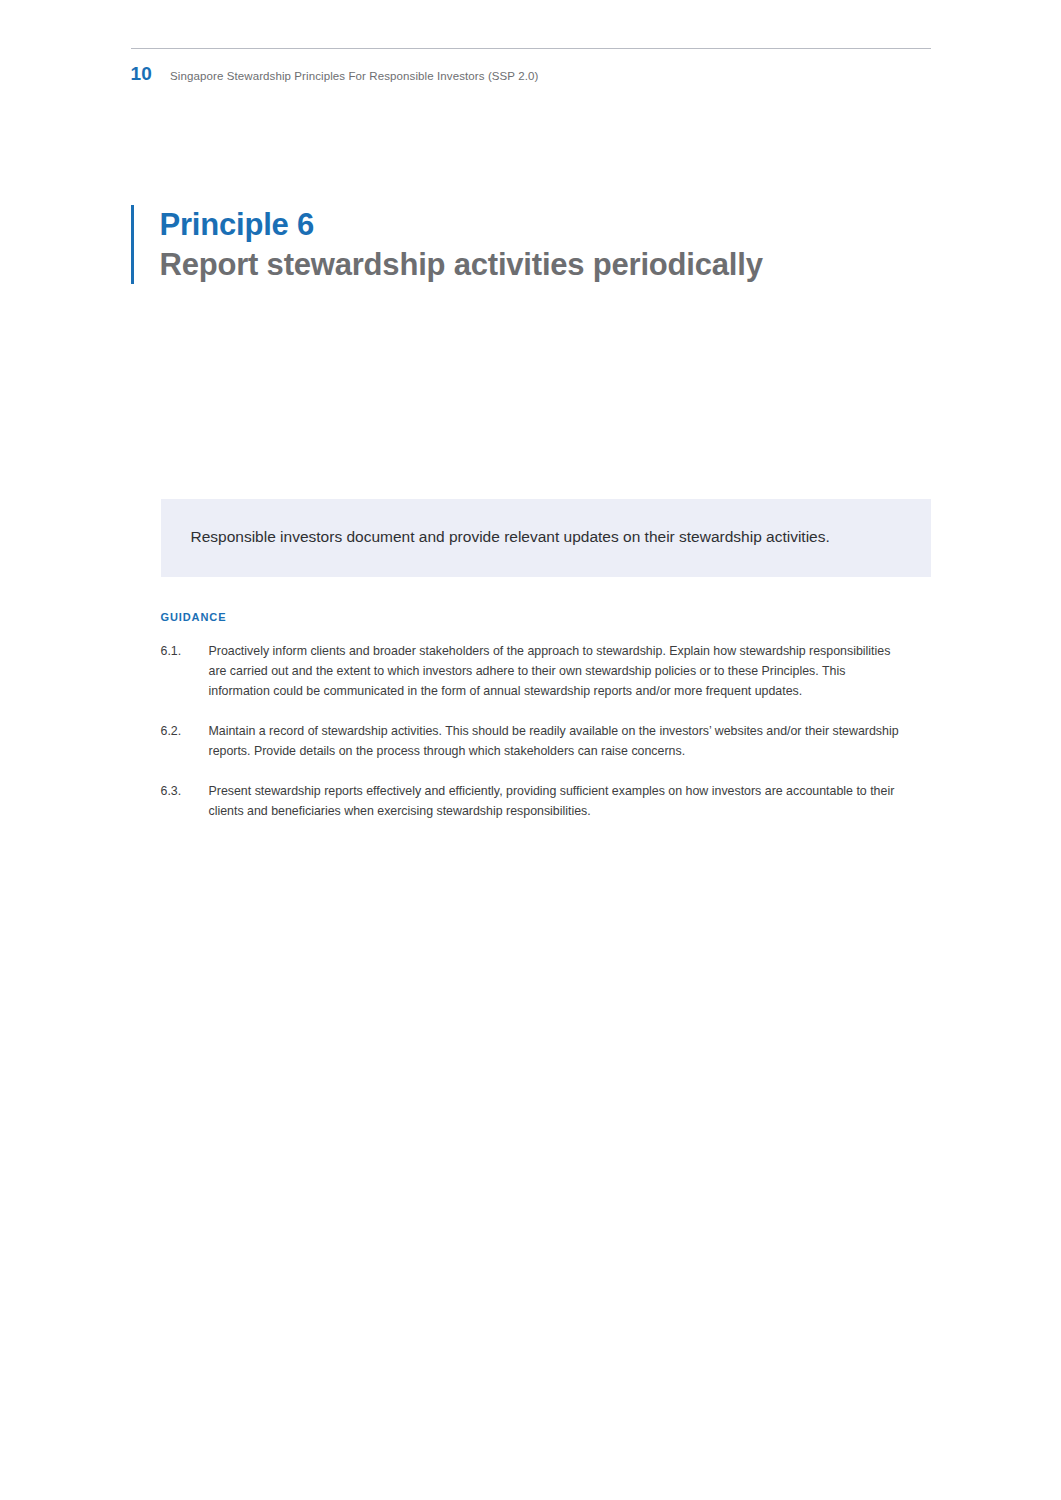10 Singapore Stewardship Principles For Responsible Investors (SSP 2.0)
Principle 6 Report stewardship activities periodically
Responsible investors document and provide relevant updates on their stewardship activities.
Guidance
6.1. Proactively inform clients and broader stakeholders of the approach to stewardship. Explain how stewardship responsibilities are carried out and the extent to which investors adhere to their own stewardship policies or to these Principles. This information could be communicated in the form of annual stewardship reports and/or more frequent updates.
6.2. Maintain a record of stewardship activities. This should be readily available on the investors’ websites and/or their stewardship reports. Provide details on the process through which stakeholders can raise concerns.
6.3. Present stewardship reports effectively and efficiently, providing sufficient examples on how investors are accountable to their clients and beneficiaries when exercising stewardship responsibilities.